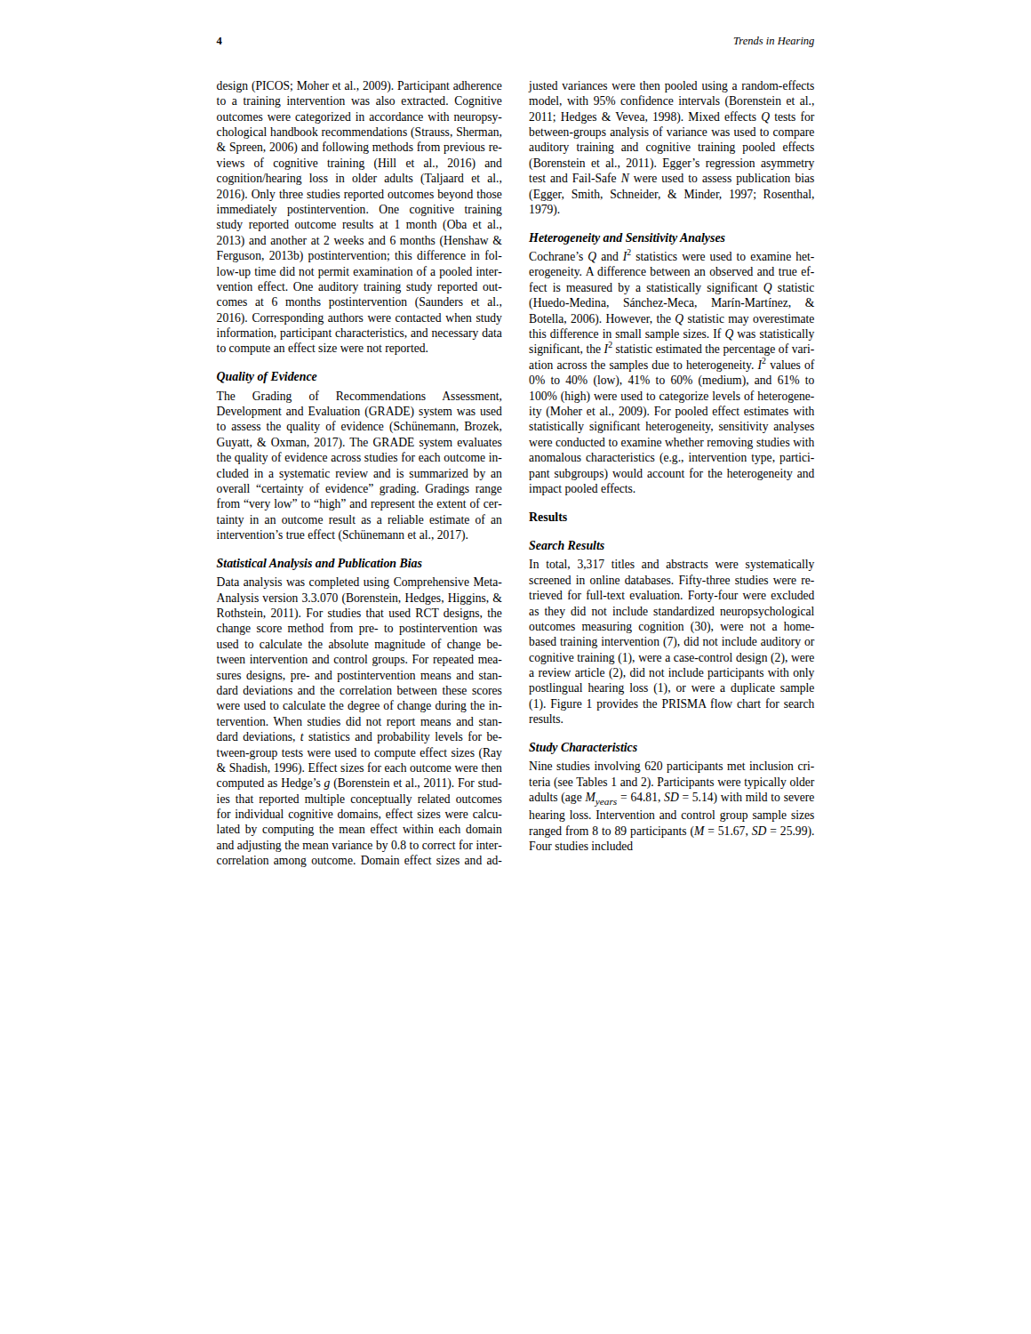4 Trends in Hearing
design (PICOS; Moher et al., 2009). Participant adherence to a training intervention was also extracted. Cognitive outcomes were categorized in accordance with neuropsychological handbook recommendations (Strauss, Sherman, & Spreen, 2006) and following methods from previous reviews of cognitive training (Hill et al., 2016) and cognition/hearing loss in older adults (Taljaard et al., 2016). Only three studies reported outcomes beyond those immediately postintervention. One cognitive training study reported outcome results at 1 month (Oba et al., 2013) and another at 2 weeks and 6 months (Henshaw & Ferguson, 2013b) postintervention; this difference in follow-up time did not permit examination of a pooled intervention effect. One auditory training study reported outcomes at 6 months postintervention (Saunders et al., 2016). Corresponding authors were contacted when study information, participant characteristics, and necessary data to compute an effect size were not reported.
Quality of Evidence
The Grading of Recommendations Assessment, Development and Evaluation (GRADE) system was used to assess the quality of evidence (Schünemann, Brozek, Guyatt, & Oxman, 2017). The GRADE system evaluates the quality of evidence across studies for each outcome included in a systematic review and is summarized by an overall “certainty of evidence” grading. Gradings range from “very low” to “high” and represent the extent of certainty in an outcome result as a reliable estimate of an intervention’s true effect (Schünemann et al., 2017).
Statistical Analysis and Publication Bias
Data analysis was completed using Comprehensive Meta-Analysis version 3.3.070 (Borenstein, Hedges, Higgins, & Rothstein, 2011). For studies that used RCT designs, the change score method from pre- to postintervention was used to calculate the absolute magnitude of change between intervention and control groups. For repeated measures designs, pre- and postintervention means and standard deviations and the correlation between these scores were used to calculate the degree of change during the intervention. When studies did not report means and standard deviations, t statistics and probability levels for between-group tests were used to compute effect sizes (Ray & Shadish, 1996). Effect sizes for each outcome were then computed as Hedge’s g (Borenstein et al., 2011). For studies that reported multiple conceptually related outcomes for individual cognitive domains, effect sizes were calculated by computing the mean effect within each domain and adjusting the mean variance by 0.8 to correct for intercorrelation among outcome. Domain effect sizes and adjusted variances were then pooled using a random-effects model, with 95% confidence intervals (Borenstein et al., 2011; Hedges & Vevea, 1998). Mixed effects Q tests for between-groups analysis of variance was used to compare auditory training and cognitive training pooled effects (Borenstein et al., 2011). Egger’s regression asymmetry test and Fail-Safe N were used to assess publication bias (Egger, Smith, Schneider, & Minder, 1997; Rosenthal, 1979).
Heterogeneity and Sensitivity Analyses
Cochrane’s Q and I2 statistics were used to examine heterogeneity. A difference between an observed and true effect is measured by a statistically significant Q statistic (Huedo-Medina, Sánchez-Meca, Marín-Martínez, & Botella, 2006). However, the Q statistic may overestimate this difference in small sample sizes. If Q was statistically significant, the I2 statistic estimated the percentage of variation across the samples due to heterogeneity. I2 values of 0% to 40% (low), 41% to 60% (medium), and 61% to 100% (high) were used to categorize levels of heterogeneity (Moher et al., 2009). For pooled effect estimates with statistically significant heterogeneity, sensitivity analyses were conducted to examine whether removing studies with anomalous characteristics (e.g., intervention type, participant subgroups) would account for the heterogeneity and impact pooled effects.
Results
Search Results
In total, 3,317 titles and abstracts were systematically screened in online databases. Fifty-three studies were retrieved for full-text evaluation. Forty-four were excluded as they did not include standardized neuropsychological outcomes measuring cognition (30), were not a home-based training intervention (7), did not include auditory or cognitive training (1), were a case-control design (2), were a review article (2), did not include participants with only postlingual hearing loss (1), or were a duplicate sample (1). Figure 1 provides the PRISMA flow chart for search results.
Study Characteristics
Nine studies involving 620 participants met inclusion criteria (see Tables 1 and 2). Participants were typically older adults (age Myears = 64.81, SD = 5.14) with mild to severe hearing loss. Intervention and control group sample sizes ranged from 8 to 89 participants (M = 51.67, SD = 25.99). Four studies included